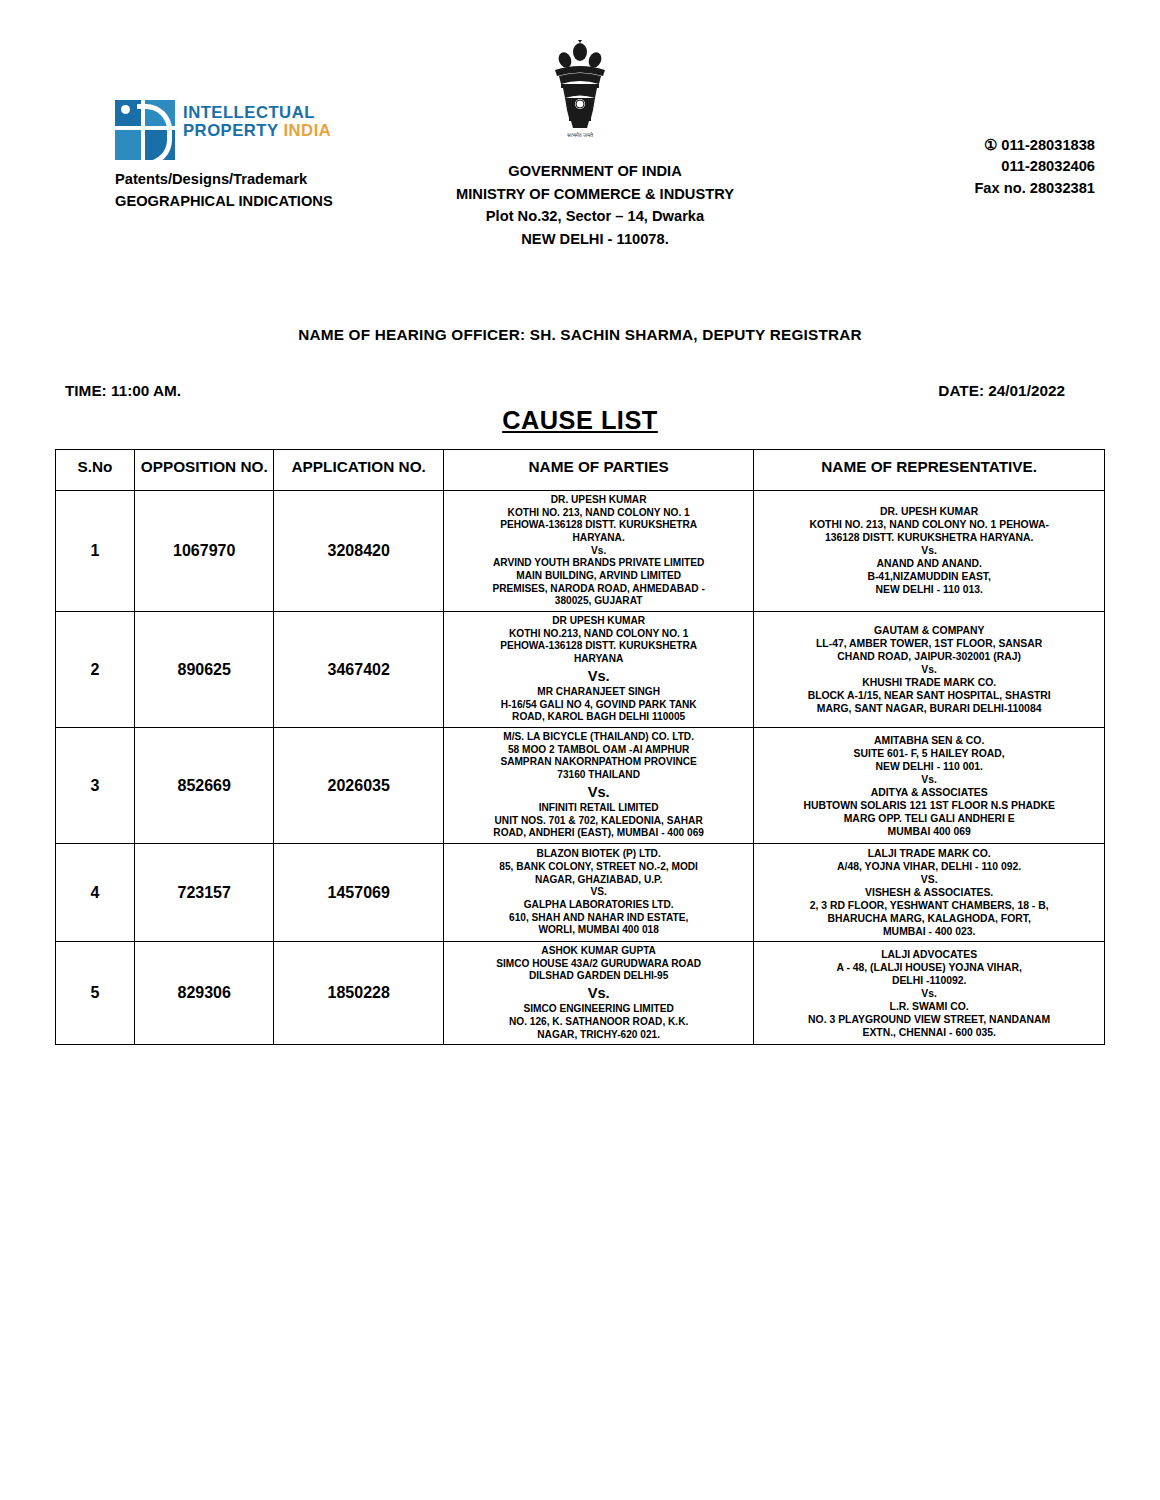सत्यमेव जयते
① 011-28031838
011-28032406
Fax no. 28032381
INTELLECTUAL
PROPERTY INDIA
Patents/Designs/Trademark
GEOGRAPHICAL INDICATIONS
GOVERNMENT OF INDIA
MINISTRY OF COMMERCE & INDUSTRY
Plot No.32, Sector – 14, Dwarka
NEW DELHI - 110078.
NAME OF HEARING OFFICER: SH. SACHIN SHARMA, DEPUTY REGISTRAR
TIME: 11:00 AM. DATE: 24/01/2022
CAUSE LIST
| S.No | OPPOSITION NO. | APPLICATION NO. | NAME OF PARTIES | NAME OF REPRESENTATIVE. |
| --- | --- | --- | --- | --- |
| 1 | 1067970 | 3208420 | DR. UPESH KUMAR KOTHI NO. 213, NAND COLONY NO. 1 PEHOWA-136128 DISTT. KURUKSHETRA HARYANA. Vs. ARVIND YOUTH BRANDS PRIVATE LIMITED MAIN BUILDING, ARVIND LIMITED PREMISES, NARODA ROAD, AHMEDABAD - 380025, GUJARAT | DR. UPESH KUMAR KOTHI NO. 213, NAND COLONY NO. 1 PEHOWA- 136128 DISTT. KURUKSHETRA HARYANA. Vs. ANAND AND ANAND. B-41,NIZAMUDDIN EAST, NEW DELHI - 110 013. |
| 2 | 890625 | 3467402 | DR UPESH KUMAR KOTHI NO.213, NAND COLONY NO. 1 PEHOWA-136128 DISTT. KURUKSHETRA HARYANA Vs. MR CHARANJEET SINGH H-16/54 GALI NO 4, GOVIND PARK TANK ROAD, KAROL BAGH DELHI 110005 | GAUTAM & COMPANY LL-47, AMBER TOWER, 1ST FLOOR, SANSAR CHAND ROAD, JAIPUR-302001 (RAJ) Vs. KHUSHI TRADE MARK CO. BLOCK A-1/15, NEAR SANT HOSPITAL, SHASTRI MARG, SANT NAGAR, BURARI DELHI-110084 |
| 3 | 852669 | 2026035 | M/S. LA BICYCLE (THAILAND) CO. LTD. 58 MOO 2 TAMBOL OAM -AI AMPHUR SAMPRAN NAKORNPATHOM PROVINCE 73160 THAILAND Vs. INFINITI RETAIL LIMITED UNIT NOS. 701 & 702, KALEDONIA, SAHAR ROAD, ANDHERI (EAST), MUMBAI - 400 069 | AMITABHA SEN & CO. SUITE 601- F, 5 HAILEY ROAD, NEW DELHI - 110 001. Vs. ADITYA & ASSOCIATES HUBTOWN SOLARIS 121 1ST FLOOR N.S PHADKE MARG OPP. TELI GALI ANDHERI E MUMBAI 400 069 |
| 4 | 723157 | 1457069 | BLAZON BIOTEK (P) LTD. 85, BANK COLONY, STREET NO.-2, MODI NAGAR, GHAZIABAD, U.P. VS. GALPHA LABORATORIES LTD. 610, SHAH AND NAHAR IND ESTATE, WORLI, MUMBAI 400 018 | LALJI TRADE MARK CO. A/48, YOJNA VIHAR, DELHI - 110 092. VS. VISHESH & ASSOCIATES. 2, 3 RD FLOOR, YESHWANT CHAMBERS, 18 - B, BHARUCHA MARG, KALAGHODA, FORT, MUMBAI - 400 023. |
| 5 | 829306 | 1850228 | ASHOK KUMAR GUPTA SIMCO HOUSE 43A/2 GURUDWARA ROAD DILSHAD GARDEN DELHI-95 Vs. SIMCO ENGINEERING LIMITED NO. 126, K. SATHANOOR ROAD, K.K. NAGAR, TRICHY-620 021. | LALJI ADVOCATES A - 48, (LALJI HOUSE) YOJNA VIHAR, DELHI -110092. Vs. L.R. SWAMI CO. NO. 3 PLAYGROUND VIEW STREET, NANDANAM EXTN., CHENNAI - 600 035. |